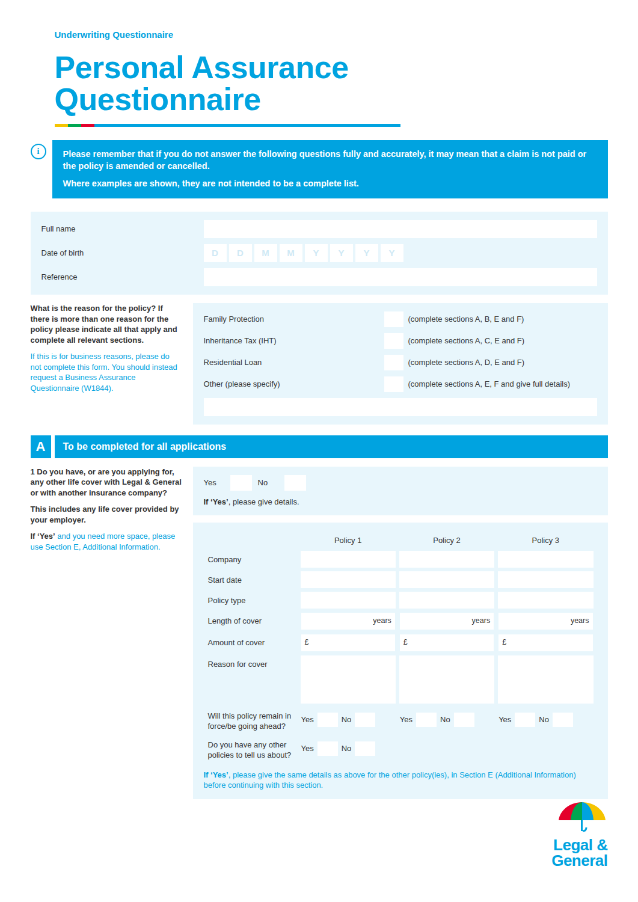Underwriting Questionnaire
Personal Assurance
Questionnaire
i
Please remember that if you do not answer the following questions fully and accurately, it may mean that a claim is not paid or the policy is amended or cancelled.
Where examples are shown, they are not intended to be a complete list.
Full name Date of birth
DD MM YYYY
Reference
What is the reason for the policy? If there is more than one reason for the policy please indicate all that apply and complete all relevant sections.
If this is for business reasons, please do not complete this form. You should instead request a Business Assurance Questionnaire (W1844).
Family Protection (complete sections A, B, E and F)
Inheritance Tax (IHT) (complete sections A, C, E and F)
Residential Loan (complete sections A, D, E and F)
Other (please specify) (complete sections A, E, F and give full details)
A
To be completed for all applications
1 Do you have, or are you applying for, any other life cover with Legal & General or with another insurance company?
This includes any life cover provided by your employer.
If ‘Yes’ and you need more space, please use Section E, Additional Information.
Yes No
If ‘Yes’, please give details.
| | Policy 1 | Policy 2 | Policy 3 |
| --- | --- | --- | --- |
| Company | | | |
| Start date | | | |
| Policy type | | | |
| Length of cover | years | years | years |
| Amount of cover | £ | £ | £ |
| Reason for cover | | | |
| Will this policy remain in force/be going ahead? | Yes No | Yes No | Yes No |
| Do you have any other policies to tell us about? | Yes No | | |
If ‘Yes’, please give the same details as above for the other policy(ies), in Section E (Additional Information) before continuing with this section.
Legal &
General